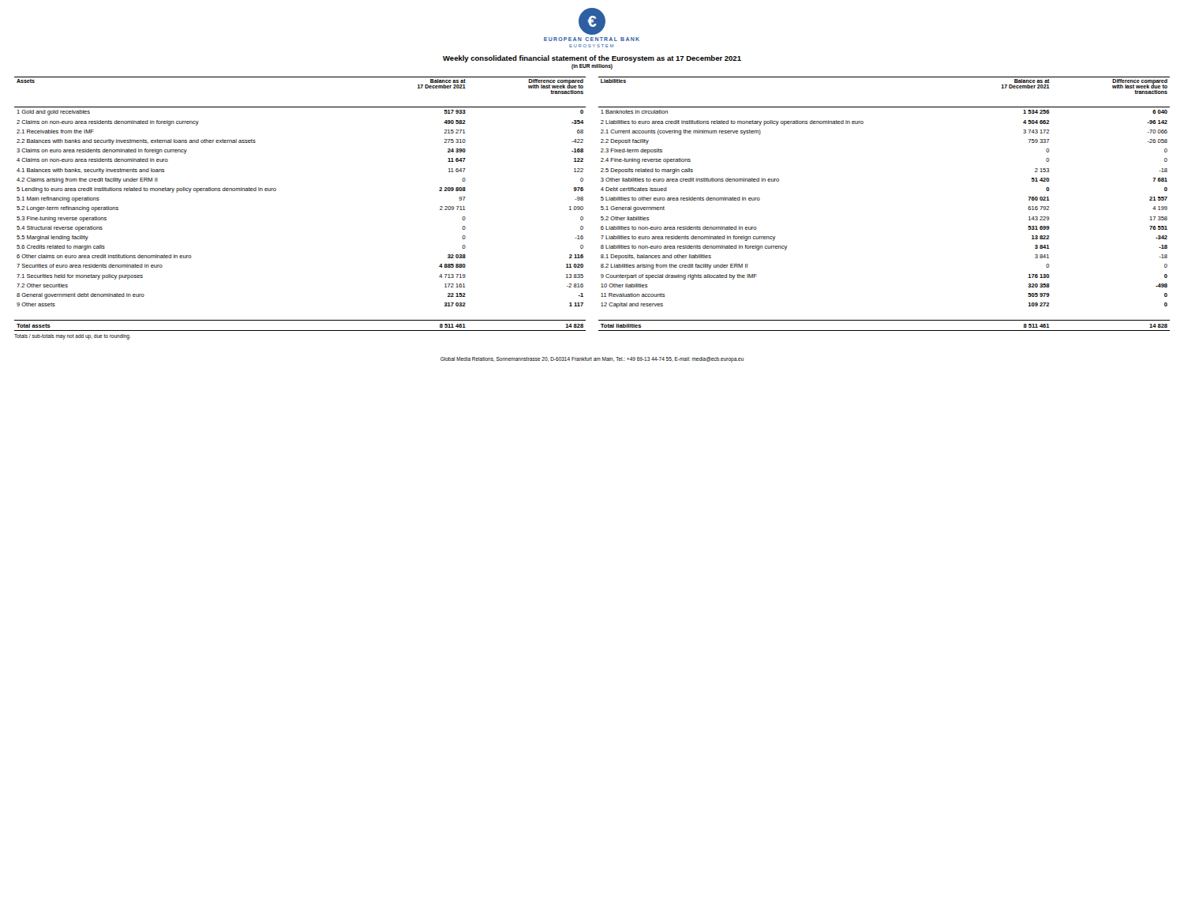€
EUROPEAN CENTRAL BANK
EUROSYSTEM
Weekly consolidated financial statement of the Eurosystem as at 17 December 2021
(in EUR millions)
| Assets | Balance as at 17 December 2021 | Difference compared with last week due to transactions | | Liabilities | Balance as at 17 December 2021 | Difference compared with last week due to transactions |
| --- | --- | --- | --- | --- | --- | --- |
| 1 Gold and gold receivables | 517 933 | 0 | | 1 Banknotes in circulation | 1 534 256 | 6 040 |
| 2 Claims on non-euro area residents denominated in foreign currency | 490 582 | -354 | | 2 Liabilities to euro area credit institutions related to monetary policy operations denominated in euro | 4 504 662 | -96 142 |
| 2.1 Receivables from the IMF | 215 271 | 68 | | 2.1 Current accounts (covering the minimum reserve system) | 3 743 172 | -70 066 |
| 2.2 Balances with banks and security investments, external loans and other external assets | 275 310 | -422 | | 2.2 Deposit facility | 759 337 | -26 058 |
| 3 Claims on euro area residents denominated in foreign currency | 24 390 | -168 | | 2.3 Fixed-term deposits | 0 | 0 |
| 4 Claims on non-euro area residents denominated in euro | 11 647 | 122 | | 2.4 Fine-tuning reverse operations | 0 | 0 |
| 4.1 Balances with banks, security investments and loans | 11 647 | 122 | | 2.5 Deposits related to margin calls | 2 153 | -18 |
| 4.2 Claims arising from the credit facility under ERM II | 0 | 0 | | 3 Other liabilities to euro area credit institutions denominated in euro | 51 420 | 7 681 |
| 5 Lending to euro area credit institutions related to monetary policy operations denominated in euro | 2 209 808 | 976 | | 4 Debt certificates issued | 0 | 0 |
| 5.1 Main refinancing operations | 97 | -98 | | 5 Liabilities to other euro area residents denominated in euro | 760 021 | 21 557 |
| 5.2 Longer-term refinancing operations | 2 209 711 | 1 090 | | 5.1 General government | 616 792 | 4 199 |
| 5.3 Fine-tuning reverse operations | 0 | 0 | | 5.2 Other liabilities | 143 229 | 17 358 |
| 5.4 Structural reverse operations | 0 | 0 | | 6 Liabilities to non-euro area residents denominated in euro | 531 699 | 76 551 |
| 5.5 Marginal lending facility | 0 | -16 | | 7 Liabilities to euro area residents denominated in foreign currency | 13 822 | -342 |
| 5.6 Credits related to margin calls | 0 | 0 | | 8 Liabilities to non-euro area residents denominated in foreign currency | 3 841 | -18 |
| 6 Other claims on euro area credit institutions denominated in euro | 32 038 | 2 116 | | 8.1 Deposits, balances and other liabilities | 3 841 | -18 |
| 7 Securities of euro area residents denominated in euro | 4 885 880 | 11 020 | | 8.2 Liabilities arising from the credit facility under ERM II | 0 | 0 |
| 7.1 Securities held for monetary policy purposes | 4 713 719 | 13 835 | | 9 Counterpart of special drawing rights allocated by the IMF | 176 130 | 0 |
| 7.2 Other securities | 172 161 | -2 816 | | 10 Other liabilities | 320 358 | -498 |
| 8 General government debt denominated in euro | 22 152 | -1 | | 11 Revaluation accounts | 505 979 | 0 |
| 9 Other assets | 317 032 | 1 117 | | 12 Capital and reserves | 109 272 | 0 |
| Total assets | 8 511 461 | 14 828 | | Total liabilities | 8 511 461 | 14 828 |
Totals / sub-totals may not add up, due to rounding.
Global Media Relations, Sonnemannstrasse 20, D-60314 Frankfurt am Main, Tel.: +49 69-13 44-74 55, E-mail: media@ecb.europa.eu